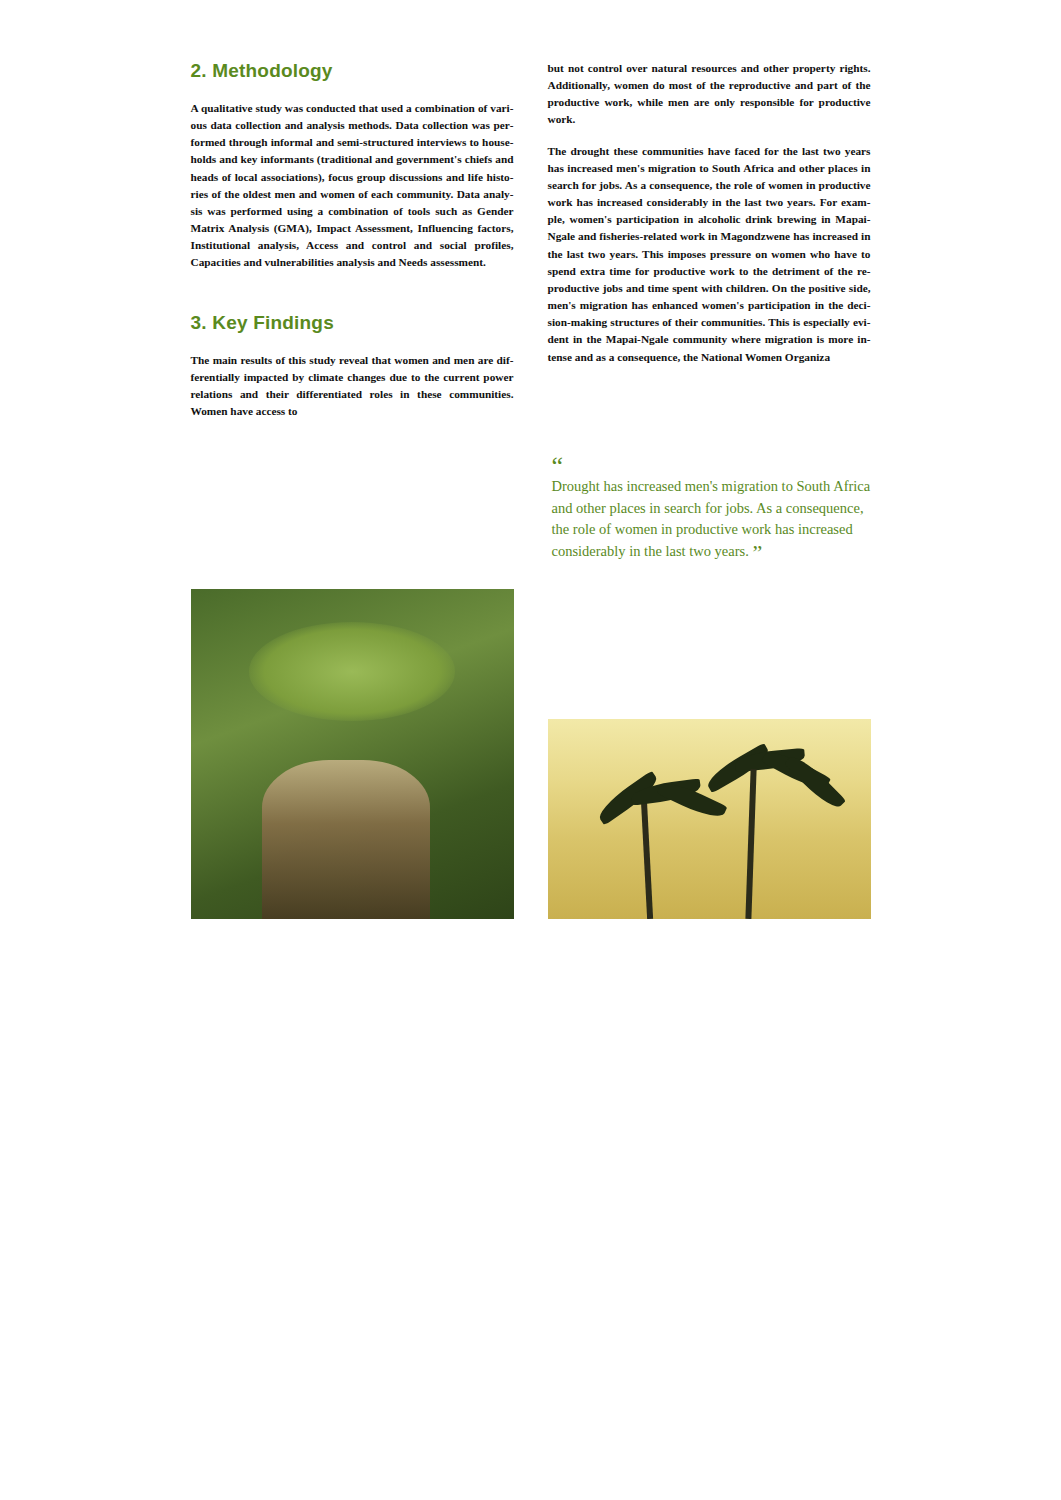2. Methodology
A qualitative study was conducted that used a combination of various data collection and analysis methods. Data collection was performed through informal and semi-structured interviews to households and key informants (traditional and government's chiefs and heads of local associations), focus group discussions and life histories of the oldest men and women of each community. Data analysis was performed using a combination of tools such as Gender Matrix Analysis (GMA), Impact Assessment, Influencing factors, Institutional analysis, Access and control and social profiles, Capacities and vulnerabilities analysis and Needs assessment.
3. Key Findings
The main results of this study reveal that women and men are differentially impacted by climate changes due to the current power relations and their differentiated roles in these communities. Women have access to
but not control over natural resources and other property rights. Additionally, women do most of the reproductive and part of the productive work, while men are only responsible for productive work.
The drought these communities have faced for the last two years has increased men's migration to South Africa and other places in search for jobs. As a consequence, the role of women in productive work has increased considerably in the last two years. For example, women's participation in alcoholic drink brewing in Mapai-Ngale and fisheries-related work in Magondzwene has increased in the last two years. This imposes pressure on women who have to spend extra time for productive work to the detriment of the reproductive jobs and time spent with children. On the positive side, men's migration has enhanced women's participation in the decision-making structures of their communities. This is especially evident in the Mapai-Ngale community where migration is more intense and as a consequence, the National Women Organiza
“
Drought has increased men's migration to South Africa and other places in search for jobs. As a consequence, the role of women in productive work has increased considerably in the last two years. ”